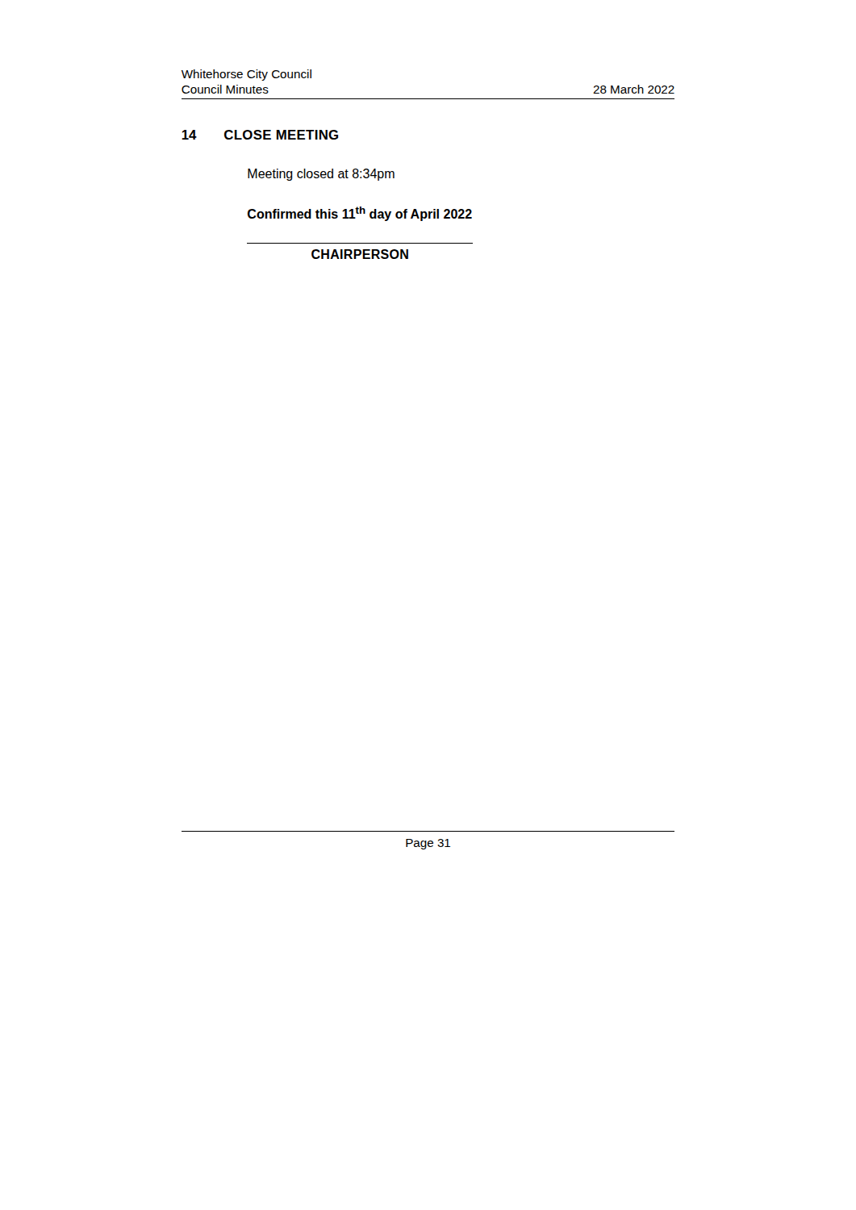Whitehorse City Council
Council Minutes
28 March 2022
14
CLOSE MEETING
Meeting closed at 8:34pm
Confirmed this 11th day of April 2022
CHAIRPERSON
Page 31